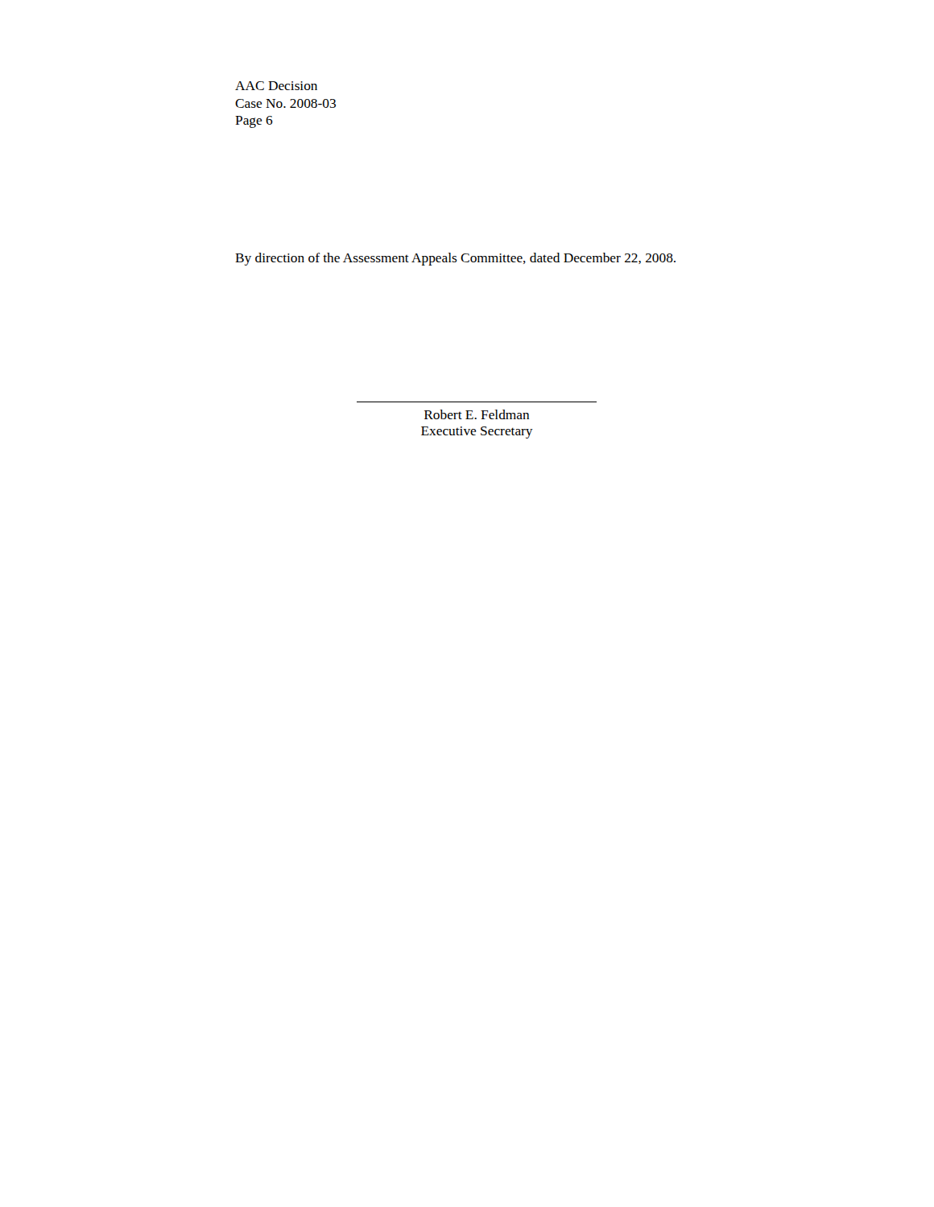AAC Decision
Case No. 2008-03
Page 6
By direction of the Assessment Appeals Committee, dated December 22, 2008.
Robert E. Feldman Executive Secretary